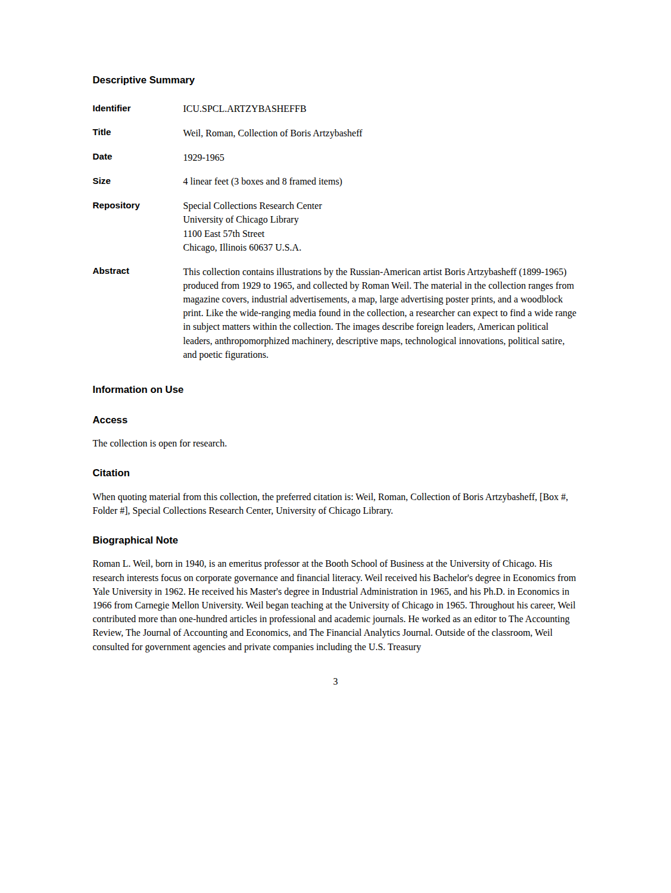Descriptive Summary
| Identifier | ICU.SPCL.ARTZYBASHEFFB |
| Title | Weil, Roman, Collection of Boris Artzybasheff |
| Date | 1929-1965 |
| Size | 4 linear feet (3 boxes and 8 framed items) |
| Repository | Special Collections Research Center University of Chicago Library 1100 East 57th Street Chicago, Illinois 60637 U.S.A. |
| Abstract | This collection contains illustrations by the Russian-American artist Boris Artzybasheff (1899-1965) produced from 1929 to 1965, and collected by Roman Weil. The material in the collection ranges from magazine covers, industrial advertisements, a map, large advertising poster prints, and a woodblock print. Like the wide-ranging media found in the collection, a researcher can expect to find a wide range in subject matters within the collection. The images describe foreign leaders, American political leaders, anthropomorphized machinery, descriptive maps, technological innovations, political satire, and poetic figurations. |
Information on Use
Access
The collection is open for research.
Citation
When quoting material from this collection, the preferred citation is: Weil, Roman, Collection of Boris Artzybasheff, [Box #, Folder #], Special Collections Research Center, University of Chicago Library.
Biographical Note
Roman L. Weil, born in 1940, is an emeritus professor at the Booth School of Business at the University of Chicago. His research interests focus on corporate governance and financial literacy. Weil received his Bachelor's degree in Economics from Yale University in 1962. He received his Master's degree in Industrial Administration in 1965, and his Ph.D. in Economics in 1966 from Carnegie Mellon University. Weil began teaching at the University of Chicago in 1965. Throughout his career, Weil contributed more than one-hundred articles in professional and academic journals. He worked as an editor to The Accounting Review, The Journal of Accounting and Economics, and The Financial Analytics Journal. Outside of the classroom, Weil consulted for government agencies and private companies including the U.S. Treasury
3